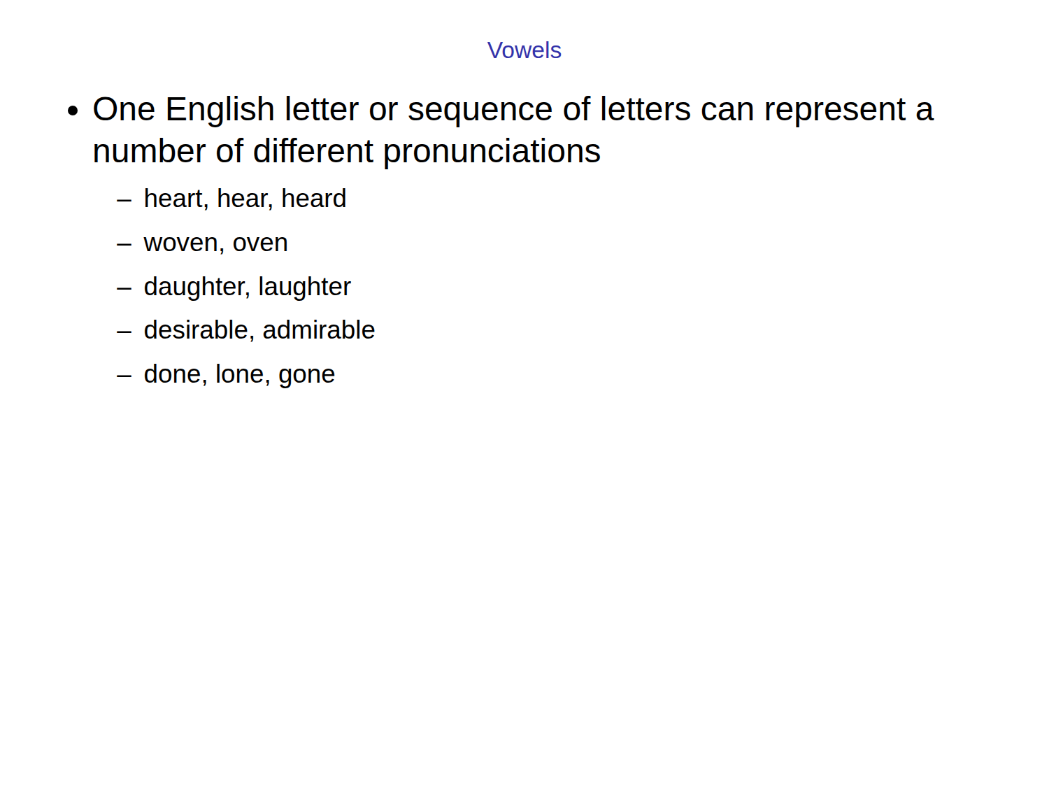Vowels
One English letter or sequence of letters can represent a number of different pronunciations
heart, hear, heard
woven, oven
daughter, laughter
desirable, admirable
done, lone, gone